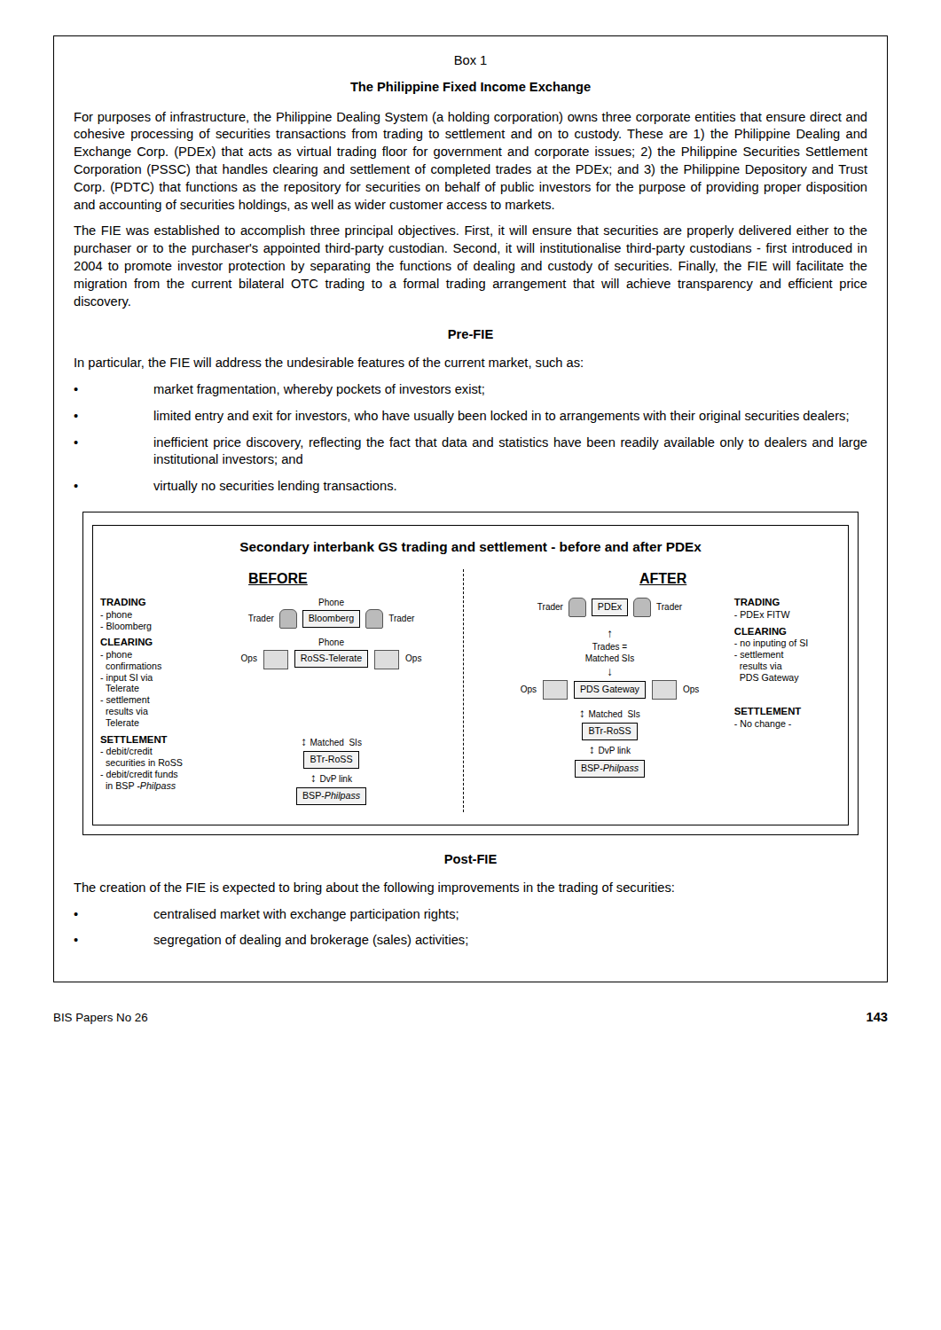Box 1
The Philippine Fixed Income Exchange
For purposes of infrastructure, the Philippine Dealing System (a holding corporation) owns three corporate entities that ensure direct and cohesive processing of securities transactions from trading to settlement and on to custody. These are 1) the Philippine Dealing and Exchange Corp. (PDEx) that acts as virtual trading floor for government and corporate issues; 2) the Philippine Securities Settlement Corporation (PSSC) that handles clearing and settlement of completed trades at the PDEx; and 3) the Philippine Depository and Trust Corp. (PDTC) that functions as the repository for securities on behalf of public investors for the purpose of providing proper disposition and accounting of securities holdings, as well as wider customer access to markets.
The FIE was established to accomplish three principal objectives. First, it will ensure that securities are properly delivered either to the purchaser or to the purchaser's appointed third-party custodian. Second, it will institutionalise third-party custodians - first introduced in 2004 to promote investor protection by separating the functions of dealing and custody of securities. Finally, the FIE will facilitate the migration from the current bilateral OTC trading to a formal trading arrangement that will achieve transparency and efficient price discovery.
Pre-FIE
In particular, the FIE will address the undesirable features of the current market, such as:
market fragmentation, whereby pockets of investors exist;
limited entry and exit for investors, who have usually been locked in to arrangements with their original securities dealers;
inefficient price discovery, reflecting the fact that data and statistics have been readily available only to dealers and large institutional investors; and
virtually no securities lending transactions.
Secondary interbank GS trading and settlement - before and after PDEx
BEFORE
TRADING
- phone
- Bloomberg
Phone
Trader Bloomberg Trader
CLEARING
- phone
confirmations
- input SI via
Telerate
- settlement
results via
Telerate
Phone
Ops RoSS-Telerate Ops
SETTLEMENT
- debit/credit
securities in RoSS
- debit/credit funds
in BSP -Philpass
↕ Matched SIs
BTr-RoSS
↕ DvP link
BSP-Philpass
AFTER
Trader PDEx Trader
TRADING
- PDEx FITW
↑
Trades =
Matched SIs
↓
Ops PDS Gateway Ops
CLEARING
- no inputing of SI
- settlement
results via
PDS Gateway
↕ Matched SIs
BTr-RoSS
↕ DvP link
BSP-Philpass
SETTLEMENT
- No change -
Post-FIE
The creation of the FIE is expected to bring about the following improvements in the trading of securities:
centralised market with exchange participation rights;
segregation of dealing and brokerage (sales) activities;
BIS Papers No 26 143